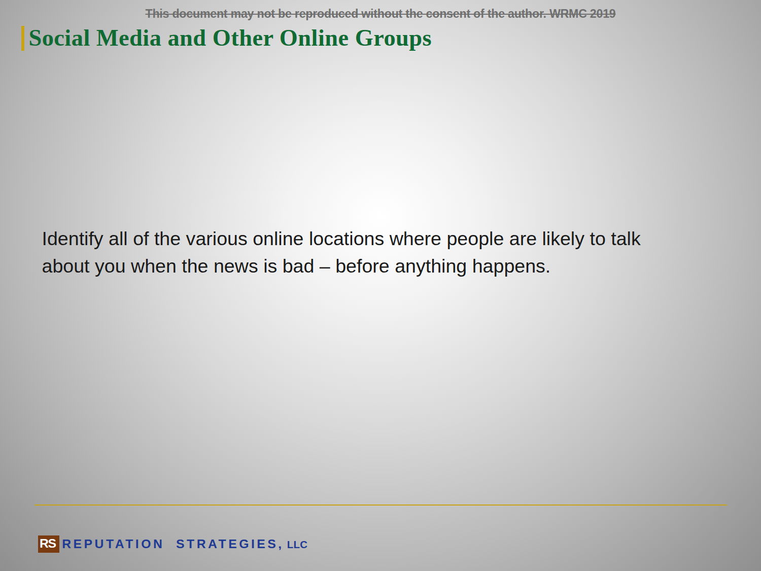This document may not be reproduced without the consent of the author. WRMC 2019
Social Media and Other Online Groups
Identify all of the various online locations where people are likely to talk about you when the news is bad – before anything happens.
REPUTATION STRATEGIES, LLC